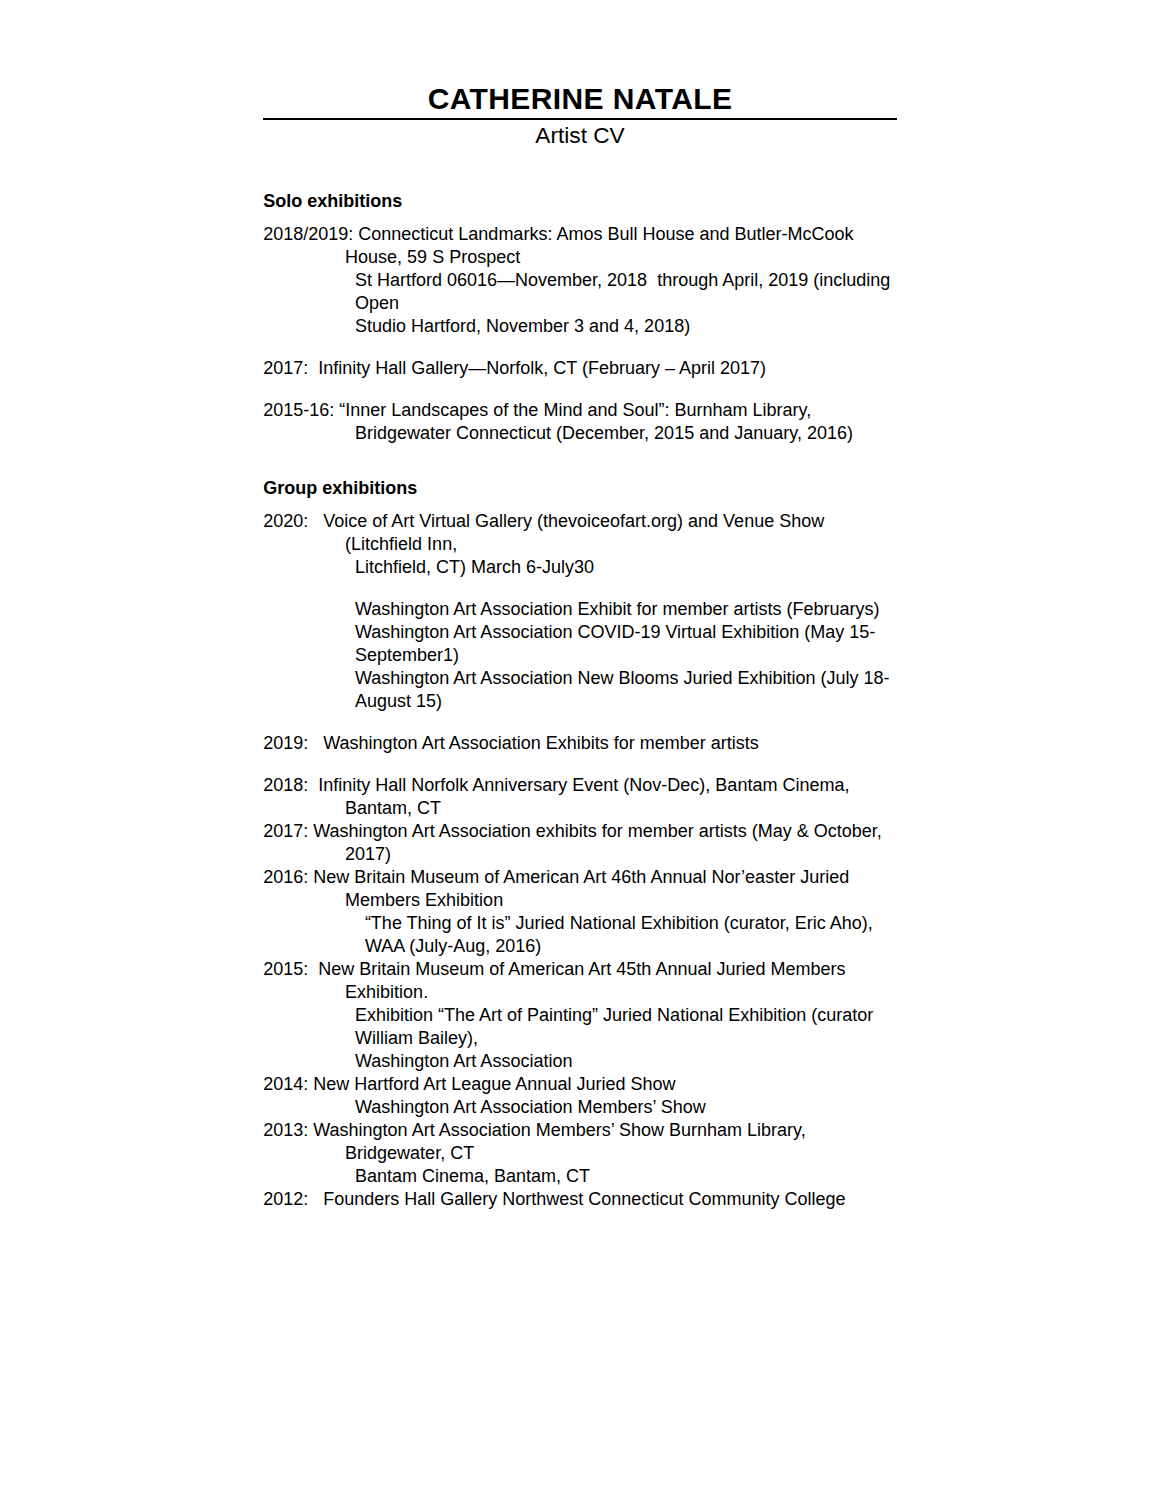CATHERINE NATALE
Artist CV
Solo exhibitions
2018/2019: Connecticut Landmarks: Amos Bull House and Butler-McCook House, 59 S Prospect St Hartford 06016—November, 2018 through April, 2019 (including Open Studio Hartford, November 3 and 4, 2018)
2017: Infinity Hall Gallery—Norfolk, CT (February – April 2017)
2015-16: “Inner Landscapes of the Mind and Soul”: Burnham Library, Bridgewater Connecticut (December, 2015 and January, 2016)
Group exhibitions
2020: Voice of Art Virtual Gallery (thevoiceofart.org) and Venue Show (Litchfield Inn, Litchfield, CT) March 6-July30
Washington Art Association Exhibit for member artists (Februarys) Washington Art Association COVID-19 Virtual Exhibition (May 15-September1) Washington Art Association New Blooms Juried Exhibition (July 18-August 15)
2019: Washington Art Association Exhibits for member artists
2018: Infinity Hall Norfolk Anniversary Event (Nov-Dec), Bantam Cinema, Bantam, CT
2017: Washington Art Association exhibits for member artists (May & October, 2017)
2016: New Britain Museum of American Art 46th Annual Nor’easter Juried Members Exhibition “The Thing of It is” Juried National Exhibition (curator, Eric Aho), WAA (July-Aug, 2016)
2015: New Britain Museum of American Art 45th Annual Juried Members Exhibition. Exhibition “The Art of Painting” Juried National Exhibition (curator William Bailey), Washington Art Association
2014: New Hartford Art League Annual Juried Show Washington Art Association Members’ Show
2013: Washington Art Association Members’ Show Burnham Library, Bridgewater, CT Bantam Cinema, Bantam, CT
2012: Founders Hall Gallery Northwest Connecticut Community College